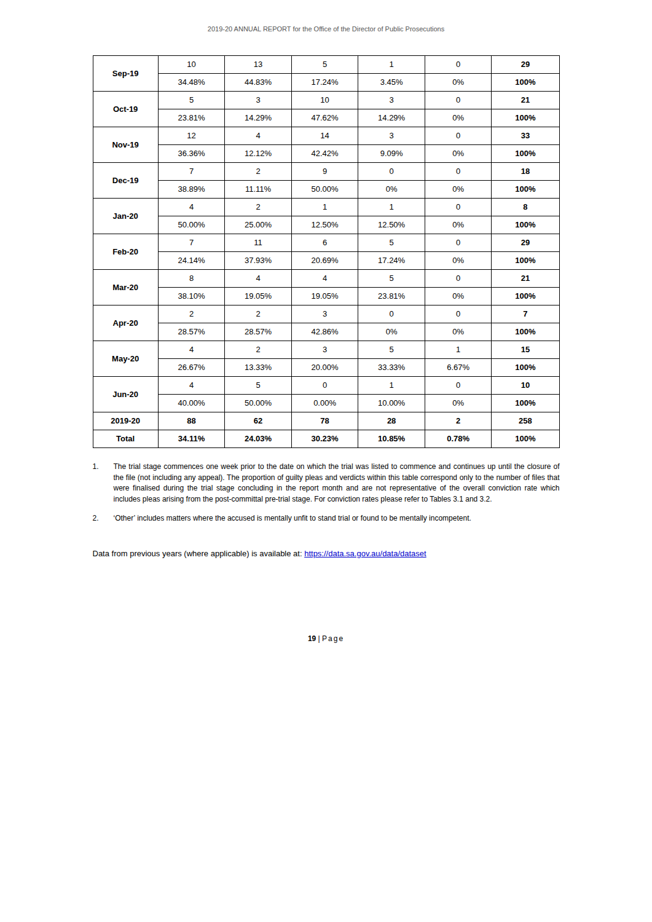2019-20 ANNUAL REPORT for the Office of the Director of Public Prosecutions
| Sep-19 | 10 | 13 | 5 | 1 | 0 | 29 |
| 34.48% | 44.83% | 17.24% | 3.45% | 0% | 100% |
| Oct-19 | 5 | 3 | 10 | 3 | 0 | 21 |
| 23.81% | 14.29% | 47.62% | 14.29% | 0% | 100% |
| Nov-19 | 12 | 4 | 14 | 3 | 0 | 33 |
| 36.36% | 12.12% | 42.42% | 9.09% | 0% | 100% |
| Dec-19 | 7 | 2 | 9 | 0 | 0 | 18 |
| 38.89% | 11.11% | 50.00% | 0% | 0% | 100% |
| Jan-20 | 4 | 2 | 1 | 1 | 0 | 8 |
| 50.00% | 25.00% | 12.50% | 12.50% | 0% | 100% |
| Feb-20 | 7 | 11 | 6 | 5 | 0 | 29 |
| 24.14% | 37.93% | 20.69% | 17.24% | 0% | 100% |
| Mar-20 | 8 | 4 | 4 | 5 | 0 | 21 |
| 38.10% | 19.05% | 19.05% | 23.81% | 0% | 100% |
| Apr-20 | 2 | 2 | 3 | 0 | 0 | 7 |
| 28.57% | 28.57% | 42.86% | 0% | 0% | 100% |
| May-20 | 4 | 2 | 3 | 5 | 1 | 15 |
| 26.67% | 13.33% | 20.00% | 33.33% | 6.67% | 100% |
| Jun-20 | 4 | 5 | 0 | 1 | 0 | 10 |
| 40.00% | 50.00% | 0.00% | 10.00% | 0% | 100% |
| 2019-20 | 88 | 62 | 78 | 28 | 2 | 258 |
| Total | 34.11% | 24.03% | 30.23% | 10.85% | 0.78% | 100% |
1.
The trial stage commences one week prior to the date on which the trial was listed to commence and continues up until the closure of the file (not including any appeal). The proportion of guilty pleas and verdicts within this table correspond only to the number of files that were finalised during the trial stage concluding in the report month and are not representative of the overall conviction rate which includes pleas arising from the post-committal pre-trial stage. For conviction rates please refer to Tables 3.1 and 3.2.
2.
‘Other’ includes matters where the accused is mentally unfit to stand trial or found to be mentally incompetent.
Data from previous years (where applicable) is available at: https://data.sa.gov.au/data/dataset
19 | Page